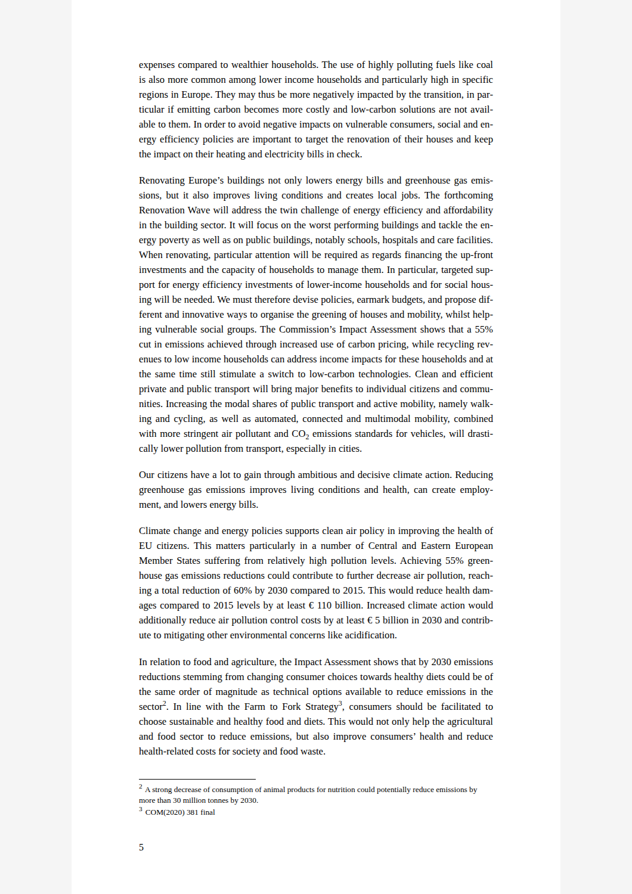expenses compared to wealthier households. The use of highly polluting fuels like coal is also more common among lower income households and particularly high in specific regions in Europe. They may thus be more negatively impacted by the transition, in particular if emitting carbon becomes more costly and low-carbon solutions are not available to them. In order to avoid negative impacts on vulnerable consumers, social and energy efficiency policies are important to target the renovation of their houses and keep the impact on their heating and electricity bills in check.
Renovating Europe’s buildings not only lowers energy bills and greenhouse gas emissions, but it also improves living conditions and creates local jobs. The forthcoming Renovation Wave will address the twin challenge of energy efficiency and affordability in the building sector. It will focus on the worst performing buildings and tackle the energy poverty as well as on public buildings, notably schools, hospitals and care facilities. When renovating, particular attention will be required as regards financing the up-front investments and the capacity of households to manage them. In particular, targeted support for energy efficiency investments of lower-income households and for social housing will be needed. We must therefore devise policies, earmark budgets, and propose different and innovative ways to organise the greening of houses and mobility, whilst helping vulnerable social groups. The Commission’s Impact Assessment shows that a 55% cut in emissions achieved through increased use of carbon pricing, while recycling revenues to low income households can address income impacts for these households and at the same time still stimulate a switch to low-carbon technologies. Clean and efficient private and public transport will bring major benefits to individual citizens and communities. Increasing the modal shares of public transport and active mobility, namely walking and cycling, as well as automated, connected and multimodal mobility, combined with more stringent air pollutant and CO2 emissions standards for vehicles, will drastically lower pollution from transport, especially in cities.
Our citizens have a lot to gain through ambitious and decisive climate action. Reducing greenhouse gas emissions improves living conditions and health, can create employment, and lowers energy bills.
Climate change and energy policies supports clean air policy in improving the health of EU citizens. This matters particularly in a number of Central and Eastern European Member States suffering from relatively high pollution levels. Achieving 55% greenhouse gas emissions reductions could contribute to further decrease air pollution, reaching a total reduction of 60% by 2030 compared to 2015. This would reduce health damages compared to 2015 levels by at least € 110 billion. Increased climate action would additionally reduce air pollution control costs by at least € 5 billion in 2030 and contribute to mitigating other environmental concerns like acidification.
In relation to food and agriculture, the Impact Assessment shows that by 2030 emissions reductions stemming from changing consumer choices towards healthy diets could be of the same order of magnitude as technical options available to reduce emissions in the sector2. In line with the Farm to Fork Strategy3, consumers should be facilitated to choose sustainable and healthy food and diets. This would not only help the agricultural and food sector to reduce emissions, but also improve consumers’ health and reduce health-related costs for society and food waste.
2 A strong decrease of consumption of animal products for nutrition could potentially reduce emissions by more than 30 million tonnes by 2030.
3 COM(2020) 381 final
5